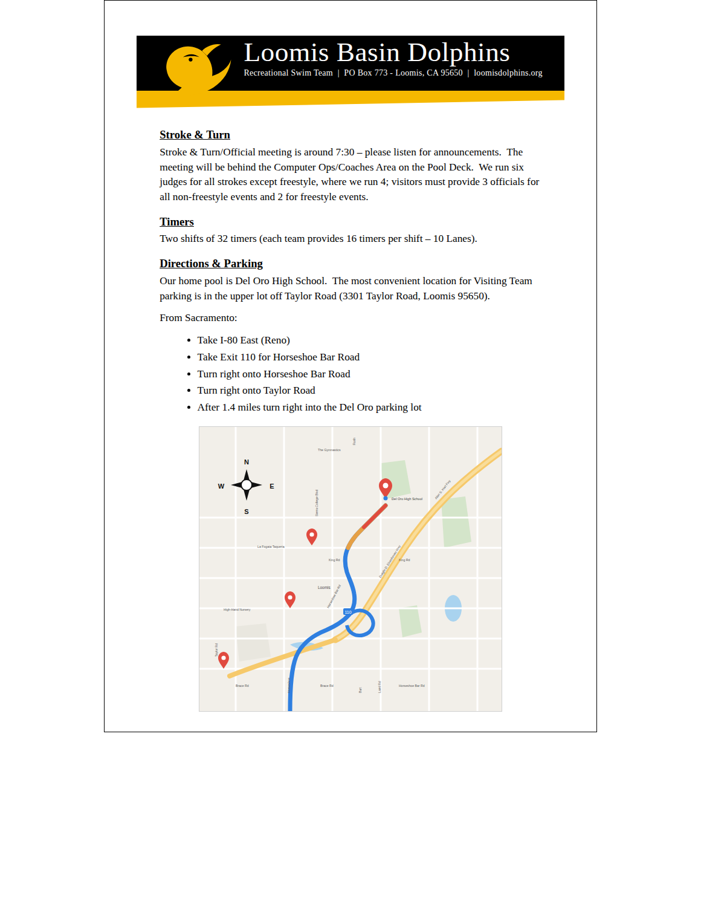Loomis Basin Dolphins
Recreational Swim Team | PO Box 773 - Loomis, CA 95650 | loomisdolphins.org
Stroke & Turn
Stroke & Turn/Official meeting is around 7:30 – please listen for announcements. The meeting will be behind the Computer Ops/Coaches Area on the Pool Deck. We run six judges for all strokes except freestyle, where we run 4; visitors must provide 3 officials for all non-freestyle events and 2 for freestyle events.
Timers
Two shifts of 32 timers (each team provides 16 timers per shift – 10 Lanes).
Directions & Parking
Our home pool is Del Oro High School. The most convenient location for Visiting Team parking is in the upper lot off Taylor Road (3301 Taylor Road, Loomis 95650).
From Sacramento:
Take I-80 East (Reno)
Take Exit 110 for Horseshoe Bar Road
Turn right onto Horseshoe Bar Road
Turn right onto Taylor Road
After 1.4 miles turn right into the Del Oro parking lot
110 Del Oro High School La Fogata Taqueria High-Hand Nursery Sierra College Blvd King Rd King Rd Loomis Horseshoe Bar Rd Dwight D. Eisenhower Hwy Alan S. Hart Fwy Horseshoe Bar Rd Brace Rd Brace Rd Burt Laird Rd Taylor Rd Horseshoe The Gymnastics Rush N S W E